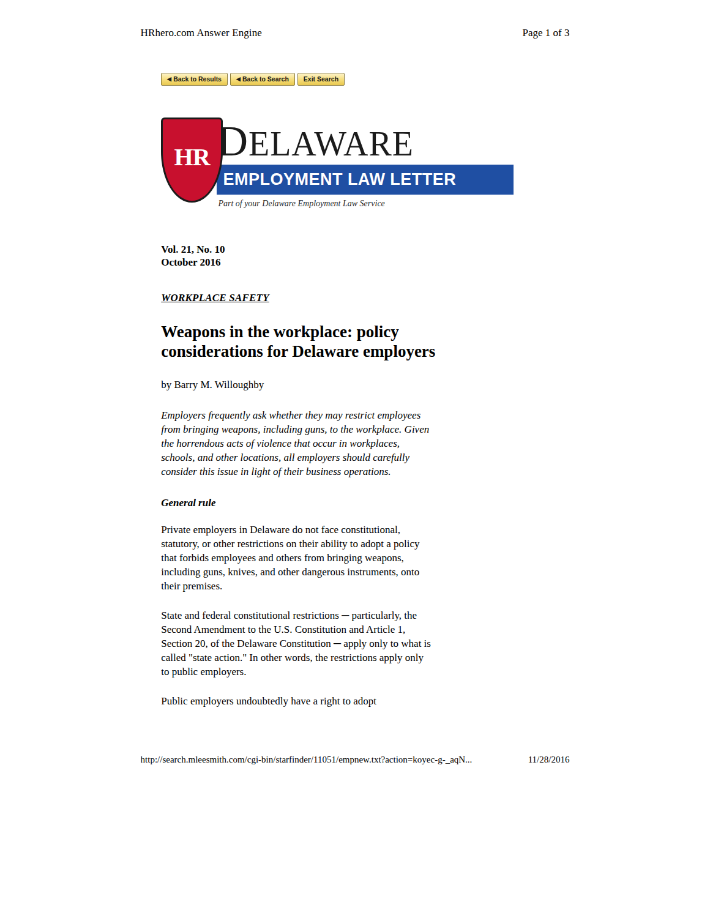HRhero.com Answer Engine
Page 1 of 3
◀Back to Results ◀Back to Search Exit Search
HR
DELAWARE
EMPLOYMENT LAW LETTER
Part of your Delaware Employment Law Service
Vol. 21, No. 10
October 2016
WORKPLACE SAFETY
Weapons in the workplace: policy considerations for Delaware employers
by Barry M. Willoughby
Employers frequently ask whether they may restrict employees from bringing weapons, including guns, to the workplace. Given the horrendous acts of violence that occur in workplaces, schools, and other locations, all employers should carefully consider this issue in light of their business operations.
General rule
Private employers in Delaware do not face constitutional, statutory, or other restrictions on their ability to adopt a policy that forbids employees and others from bringing weapons, including guns, knives, and other dangerous instruments, onto their premises.
State and federal constitutional restrictions ─ particularly, the Second Amendment to the U.S. Constitution and Article 1, Section 20, of the Delaware Constitution ─ apply only to what is called "state action." In other words, the restrictions apply only to public employers.
Public employers undoubtedly have a right to adopt
http://search.mleesmith.com/cgi-bin/starfinder/11051/empnew.txt?action=koyec-g-_aqN...
11/28/2016